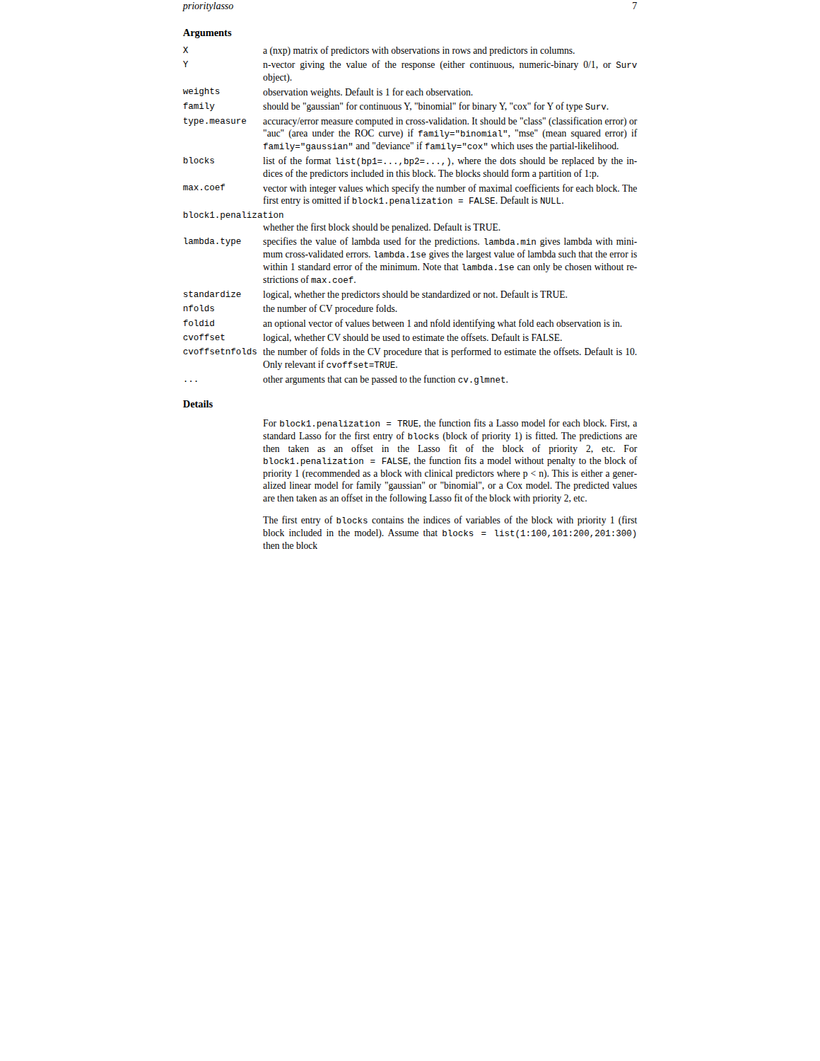prioritylasso 7
Arguments
X
a (nxp) matrix of predictors with observations in rows and predictors in columns.
Y
n-vector giving the value of the response (either continuous, numeric-binary 0/1, or Surv object).
weights
observation weights. Default is 1 for each observation.
family
should be "gaussian" for continuous Y, "binomial" for binary Y, "cox" for Y of type Surv.
type.measure
accuracy/error measure computed in cross-validation. It should be "class" (classification error) or "auc" (area under the ROC curve) if family="binomial", "mse" (mean squared error) if family="gaussian" and "deviance" if family="cox" which uses the partial-likelihood.
blocks
list of the format list(bp1=...,bp2=...,), where the dots should be replaced by the indices of the predictors included in this block. The blocks should form a partition of 1:p.
max.coef
vector with integer values which specify the number of maximal coefficients for each block. The first entry is omitted if block1.penalization = FALSE. Default is NULL.
block1.penalization
whether the first block should be penalized. Default is TRUE.
lambda.type
specifies the value of lambda used for the predictions. lambda.min gives lambda with minimum cross-validated errors. lambda.1se gives the largest value of lambda such that the error is within 1 standard error of the minimum. Note that lambda.1se can only be chosen without restrictions of max.coef.
standardize
logical, whether the predictors should be standardized or not. Default is TRUE.
nfolds
the number of CV procedure folds.
foldid
an optional vector of values between 1 and nfold identifying what fold each observation is in.
cvoffset
logical, whether CV should be used to estimate the offsets. Default is FALSE.
cvoffsetnfolds
the number of folds in the CV procedure that is performed to estimate the offsets. Default is 10. Only relevant if cvoffset=TRUE.
...
other arguments that can be passed to the function cv.glmnet.
Details
For block1.penalization = TRUE, the function fits a Lasso model for each block. First, a standard Lasso for the first entry of blocks (block of priority 1) is fitted. The predictions are then taken as an offset in the Lasso fit of the block of priority 2, etc. For block1.penalization = FALSE, the function fits a model without penalty to the block of priority 1 (recommended as a block with clinical predictors where p < n). This is either a generalized linear model for family "gaussian" or "binomial", or a Cox model. The predicted values are then taken as an offset in the following Lasso fit of the block with priority 2, etc.
The first entry of blocks contains the indices of variables of the block with priority 1 (first block included in the model). Assume that blocks = list(1:100,101:200,201:300) then the block